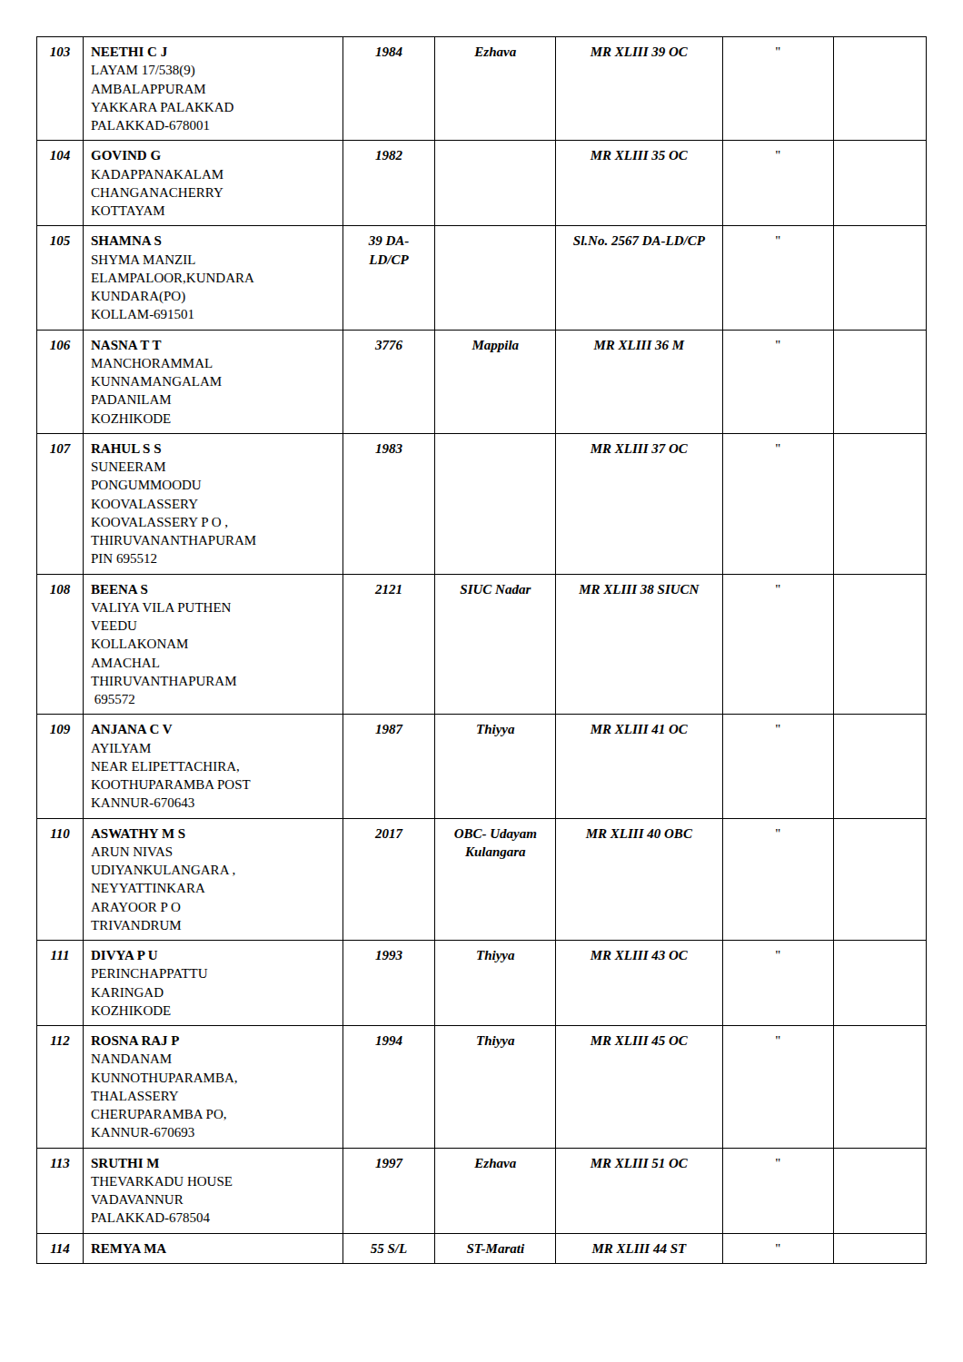| 103 | NEETHI C J LAYAM 17/538(9) AMBALAPPURAM YAKKARA PALAKKAD PALAKKAD-678001 | 1984 | Ezhava | MR XLIII 39 OC | '' | |
| 104 | GOVIND G KADAPPANAKALAM CHANGANACHERRY KOTTAYAM | 1982 | | MR XLIII 35 OC | '' | |
| 105 | SHAMNA S SHYMA MANZIL ELAMPALOOR,KUNDARA KUNDARA(PO) KOLLAM-691501 | 39 DA-LD/CP | | Sl.No. 2567 DA-LD/CP | '' | |
| 106 | NASNA T T MANCHORAMMAL KUNNAMANGALAM PADANILAM KOZHIKODE | 3776 | Mappila | MR XLIII 36 M | '' | |
| 107 | RAHUL S S SUNEERAM PONGUMMOODU KOOVALASSERY KOOVALASSERY P O , THIRUVANANTHAPURAM PIN 695512 | 1983 | | MR XLIII 37 OC | '' | |
| 108 | BEENA S VALIYA VILA PUTHEN VEEDU KOLLAKONAM AMACHAL THIRUVANTHAPURAM 695572 | 2121 | SIUC Nadar | MR XLIII 38 SIUCN | '' | |
| 109 | ANJANA C V AYILYAM NEAR ELIPETTACHIRA, KOOTHUPARAMBA POST KANNUR-670643 | 1987 | Thiyya | MR XLIII 41 OC | '' | |
| 110 | ASWATHY M S ARUN NIVAS UDIYANKULANGARA , NEYYATTINKARA ARAYOOR P O TRIVANDRUM | 2017 | OBC- Udayam Kulangara | MR XLIII 40 OBC | '' | |
| 111 | DIVYA P U PERINCHAPPATTU KARINGAD KOZHIKODE | 1993 | Thiyya | MR XLIII 43 OC | '' | |
| 112 | ROSNA RAJ P NANDANAM KUNNOTHUPARAMBA, THALASSERY CHERUPARAMBA PO, KANNUR-670693 | 1994 | Thiyya | MR XLIII 45 OC | '' | |
| 113 | SRUTHI M THEVARKADU HOUSE VADAVANNUR PALAKKAD-678504 | 1997 | Ezhava | MR XLIII 51 OC | '' | |
| 114 | REMYA MA | 55 S/L | ST-Marati | MR XLIII 44 ST | '' | |